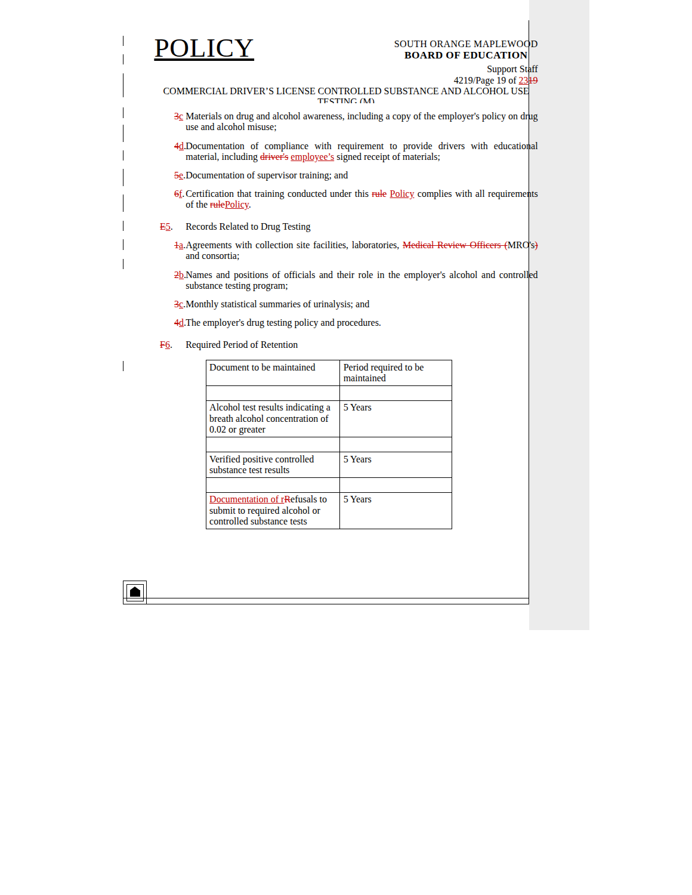POLICY
SOUTH ORANGE MAPLEWOOD
BOARD OF EDUCATION
Support Staff
4219/Page 19 of 2319
COMMERCIAL DRIVER’S LICENSE CONTROLLED SUBSTANCE AND ALCOHOL USE TESTING (M)
3 c
Materials on drug and alcohol awareness, including a copy of the employer's policy on drug use and alcohol misuse;
4 d.
Documentation of compliance with requirement to provide drivers with educational material, including driver's employee’s signed receipt of materials;
5 e.
Documentation of supervisor training; and
6 f.
Certification that training conducted under this rule Policy complies with all requirements of the rule Policy.
E 5.
Records Related to Drug Testing
1 a.
Agreements with collection site facilities, laboratories, Medical Review Officers (MRO's) and consortia;
2 b.
Names and positions of officials and their role in the employer's alcohol and controlled substance testing program;
3 c.
Monthly statistical summaries of urinalysis; and
4 d.
The employer's drug testing policy and procedures.
F 6.
Required Period of Retention
| Document to be maintained | Period required to be maintained |
| Alcohol test results indicating a breath alcohol concentration of 0.02 or greater | 5 Years |
| Verified positive controlled substance test results | 5 Years |
| Documentation of r R efusals to submit to required alcohol or controlled substance tests | 5 Years |